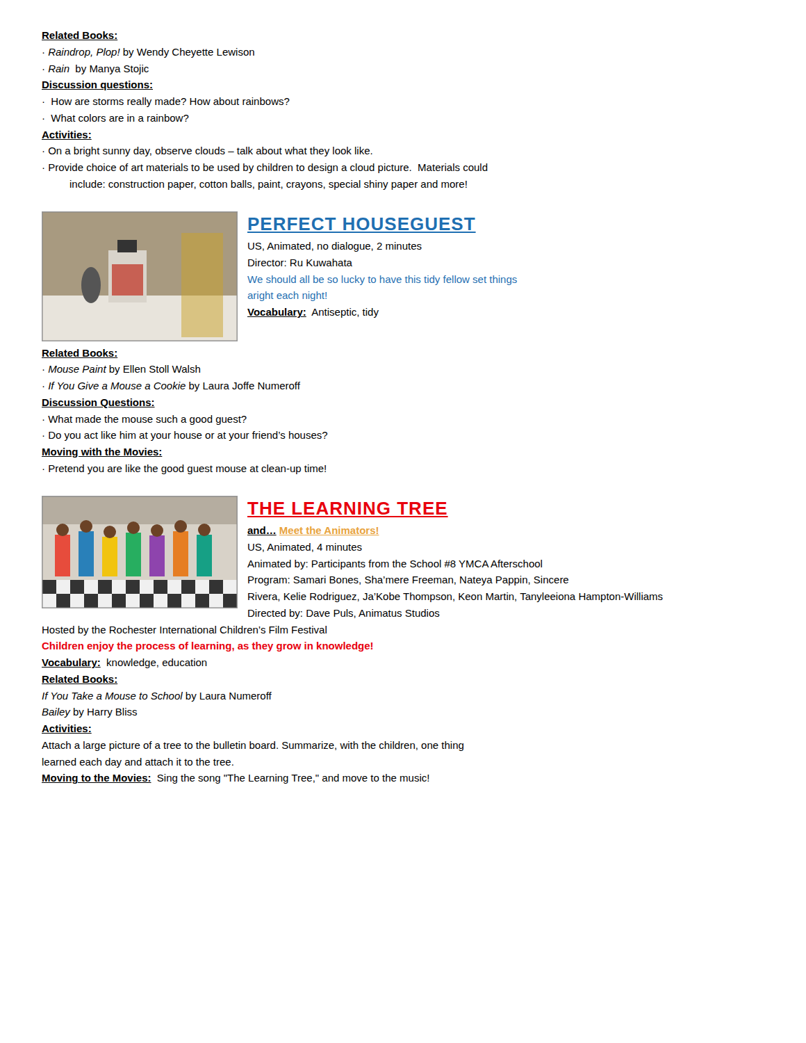Related Books:
· Raindrop, Plop! by Wendy Cheyette Lewison
· Rain by Manya Stojic
Discussion questions:
· How are storms really made? How about rainbows?
· What colors are in a rainbow?
Activities:
· On a bright sunny day, observe clouds – talk about what they look like.
· Provide choice of art materials to be used by children to design a cloud picture. Materials could
include: construction paper, cotton balls, paint, crayons, special shiny paper and more!
PERFECT HOUSEGUEST
US, Animated, no dialogue, 2 minutes
Director: Ru Kuwahata
We should all be so lucky to have this tidy fellow set things
aright each night!
Vocabulary: Antiseptic, tidy
Related Books:
· Mouse Paint by Ellen Stoll Walsh
· If You Give a Mouse a Cookie by Laura Joffe Numeroff
Discussion Questions:
· What made the mouse such a good guest?
· Do you act like him at your house or at your friend’s houses?
Moving with the Movies:
· Pretend you are like the good guest mouse at clean-up time!
THE LEARNING TREE
and… Meet the Animators!
US, Animated, 4 minutes
Animated by: Participants from the School #8 YMCA Afterschool
Program: Samari Bones, Sha’mere Freeman, Nateya Pappin, Sincere
Rivera, Kelie Rodriguez, Ja’Kobe Thompson, Keon Martin, Tanyleeiona Hampton-Williams
Directed by: Dave Puls, Animatus Studios
Hosted by the Rochester International Children’s Film Festival
Children enjoy the process of learning, as they grow in knowledge!
Vocabulary: knowledge, education
Related Books:
If You Take a Mouse to School by Laura Numeroff
Bailey by Harry Bliss
Activities:
Attach a large picture of a tree to the bulletin board. Summarize, with the children, one thing
learned each day and attach it to the tree.
Moving to the Movies: Sing the song "The Learning Tree," and move to the music!